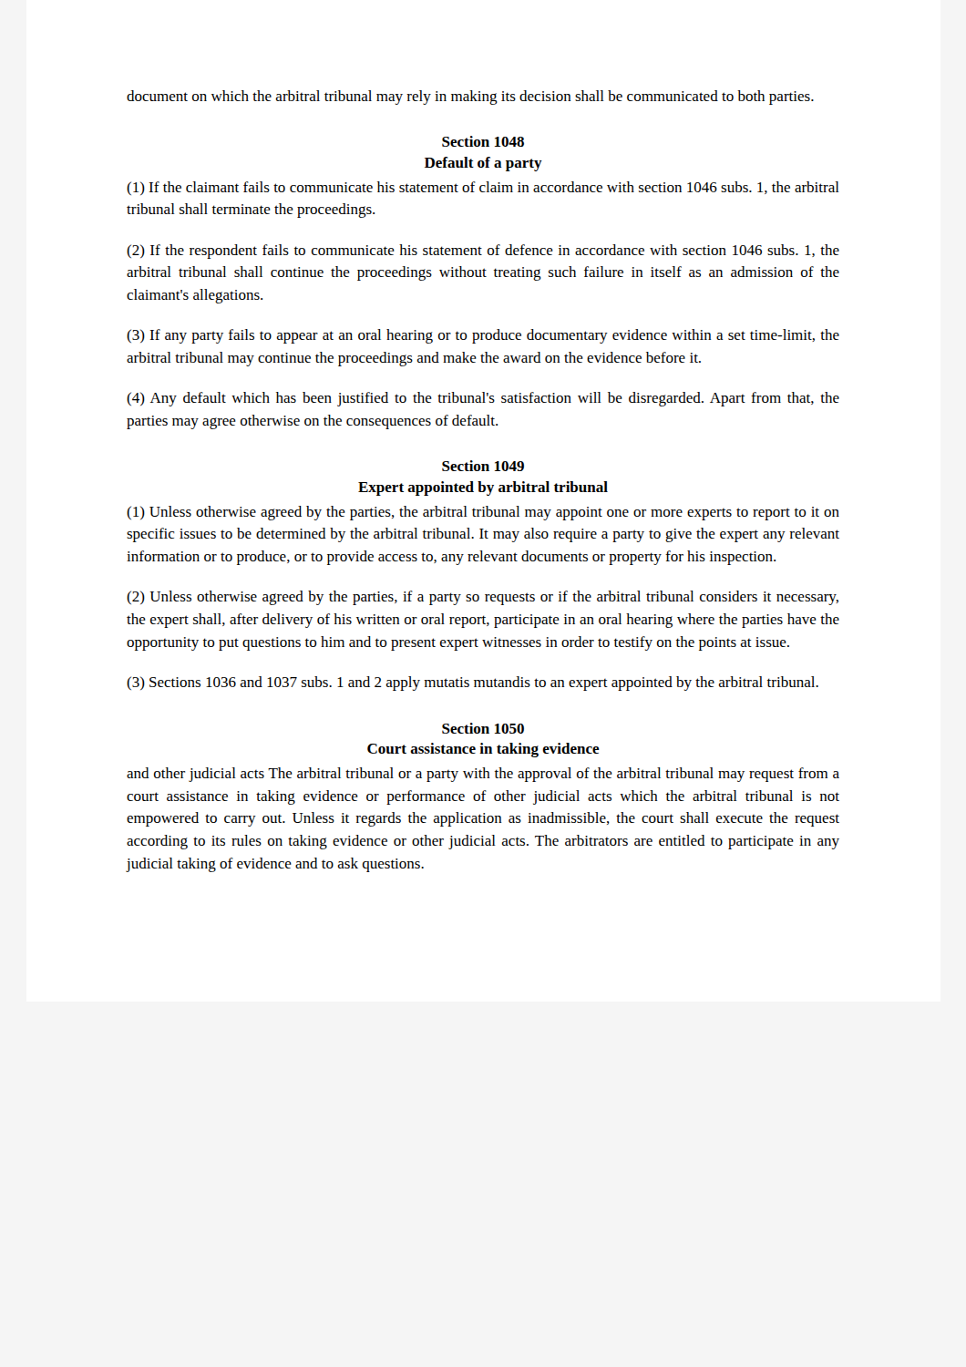document on which the arbitral tribunal may rely in making its decision shall be communicated to both parties.
Section 1048Default of a party
(1) If the claimant fails to communicate his statement of claim in accordance with section 1046 subs. 1, the arbitral tribunal shall terminate the proceedings.
(2) If the respondent fails to communicate his statement of defence in accordance with section 1046 subs. 1, the arbitral tribunal shall continue the proceedings without treating such failure in itself as an admission of the claimant's allegations.
(3) If any party fails to appear at an oral hearing or to produce documentary evidence within a set time-limit, the arbitral tribunal may continue the proceedings and make the award on the evidence before it.
(4) Any default which has been justified to the tribunal's satisfaction will be disregarded. Apart from that, the parties may agree otherwise on the consequences of default.
Section 1049Expert appointed by arbitral tribunal
(1) Unless otherwise agreed by the parties, the arbitral tribunal may appoint one or more experts to report to it on specific issues to be determined by the arbitral tribunal. It may also require a party to give the expert any relevant information or to produce, or to provide access to, any relevant documents or property for his inspection.
(2) Unless otherwise agreed by the parties, if a party so requests or if the arbitral tribunal considers it necessary, the expert shall, after delivery of his written or oral report, participate in an oral hearing where the parties have the opportunity to put questions to him and to present expert witnesses in order to testify on the points at issue.
(3) Sections 1036 and 1037 subs. 1 and 2 apply mutatis mutandis to an expert appointed by the arbitral tribunal.
Section 1050Court assistance in taking evidence
and other judicial acts The arbitral tribunal or a party with the approval of the arbitral tribunal may request from a court assistance in taking evidence or performance of other judicial acts which the arbitral tribunal is not empowered to carry out. Unless it regards the application as inadmissible, the court shall execute the request according to its rules on taking evidence or other judicial acts. The arbitrators are entitled to participate in any judicial taking of evidence and to ask questions.